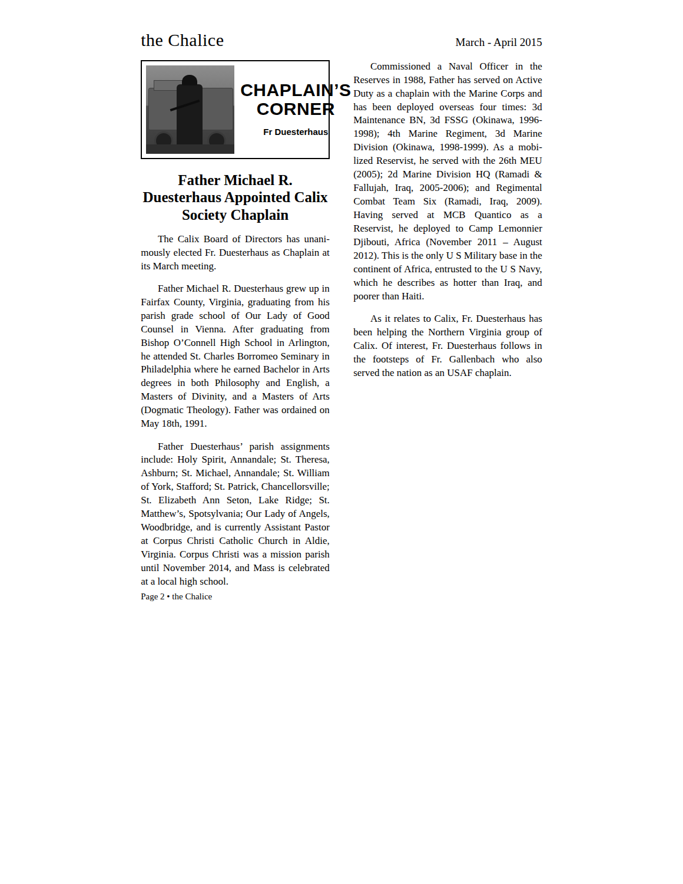the Chalice
March - April 2015
CHAPLAIN’S
CORNER
Fr Duesterhaus
Father Michael R.
Duesterhaus Appointed Calix
Society Chaplain
The Calix Board of Directors has unanimously elected Fr. Duesterhaus as Chaplain at its March meeting.
Father Michael R. Duesterhaus grew up in Fairfax County, Virginia, graduating from his parish grade school of Our Lady of Good Counsel in Vienna. After graduating from Bishop O’Connell High School in Arlington, he attended St. Charles Borromeo Seminary in Philadelphia where he earned Bachelor in Arts degrees in both Philosophy and English, a Masters of Divinity, and a Masters of Arts (Dogmatic Theology). Father was ordained on May 18th, 1991.
Father Duesterhaus’ parish assignments include: Holy Spirit, Annandale; St. Theresa, Ashburn; St. Michael, Annandale; St. William of York, Stafford; St. Patrick, Chancellorsville; St. Elizabeth Ann Seton, Lake Ridge; St. Matthew’s, Spotsylvania; Our Lady of Angels, Woodbridge, and is currently Assistant Pastor at Corpus Christi Catholic Church in Aldie, Virginia. Corpus Christi was a mission parish until November 2014, and Mass is celebrated at a local high school.
Commissioned a Naval Officer in the Reserves in 1988, Father has served on Active Duty as a chaplain with the Marine Corps and has been deployed overseas four times: 3d Maintenance BN, 3d FSSG (Okinawa, 1996-1998); 4th Marine Regiment, 3d Marine Division (Okinawa, 1998-1999). As a mobilized Reservist, he served with the 26th MEU (2005); 2d Marine Division HQ (Ramadi & Fallujah, Iraq, 2005-2006); and Regimental Combat Team Six (Ramadi, Iraq, 2009). Having served at MCB Quantico as a Reservist, he deployed to Camp Lemonnier Djibouti, Africa (November 2011 – August 2012). This is the only U S Military base in the continent of Africa, entrusted to the U S Navy, which he describes as hotter than Iraq, and poorer than Haiti.
As it relates to Calix, Fr. Duesterhaus has been helping the Northern Virginia group of Calix. Of interest, Fr. Duesterhaus follows in the footsteps of Fr. Gallenbach who also served the nation as an USAF chaplain.
Page 2 • the Chalice